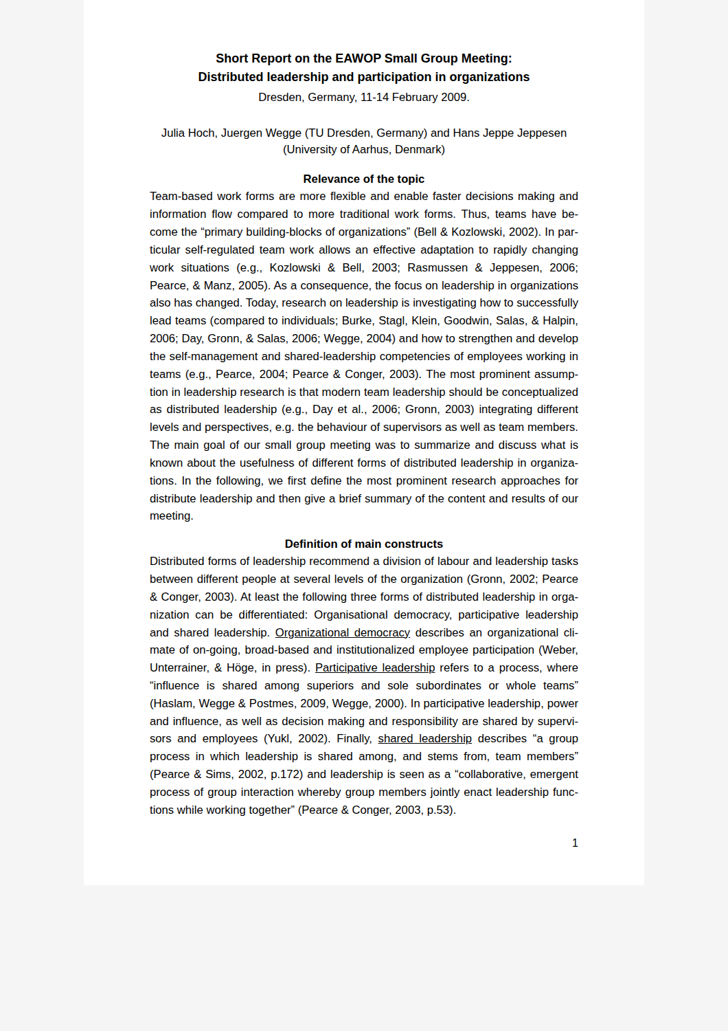Short Report on the EAWOP Small Group Meeting:Distributed leadership and participation in organizations
Dresden, Germany, 11-14 February 2009.
Julia Hoch, Juergen Wegge (TU Dresden, Germany) and Hans Jeppe Jeppesen
(University of Aarhus, Denmark)
Relevance of the topic
Team-based work forms are more flexible and enable faster decisions making and information flow compared to more traditional work forms. Thus, teams have become the “primary building-blocks of organizations” (Bell & Kozlowski, 2002). In particular self-regulated team work allows an effective adaptation to rapidly changing work situations (e.g., Kozlowski & Bell, 2003; Rasmussen & Jeppesen, 2006; Pearce, & Manz, 2005). As a consequence, the focus on leadership in organizations also has changed. Today, research on leadership is investigating how to successfully lead teams (compared to individuals; Burke, Stagl, Klein, Goodwin, Salas, & Halpin, 2006; Day, Gronn, & Salas, 2006; Wegge, 2004) and how to strengthen and develop the self-management and shared-leadership competencies of employees working in teams (e.g., Pearce, 2004; Pearce & Conger, 2003). The most prominent assumption in leadership research is that modern team leadership should be conceptualized as distributed leadership (e.g., Day et al., 2006; Gronn, 2003) integrating different levels and perspectives, e.g. the behaviour of supervisors as well as team members. The main goal of our small group meeting was to summarize and discuss what is known about the usefulness of different forms of distributed leadership in organizations. In the following, we first define the most prominent research approaches for distribute leadership and then give a brief summary of the content and results of our meeting.
Definition of main constructs
Distributed forms of leadership recommend a division of labour and leadership tasks between different people at several levels of the organization (Gronn, 2002; Pearce & Conger, 2003). At least the following three forms of distributed leadership in organization can be differentiated: Organisational democracy, participative leadership and shared leadership. Organizational democracy describes an organizational climate of on-going, broad-based and institutionalized employee participation (Weber, Unterrainer, & Höge, in press). Participative leadership refers to a process, where “influence is shared among superiors and sole subordinates or whole teams” (Haslam, Wegge & Postmes, 2009, Wegge, 2000). In participative leadership, power and influence, as well as decision making and responsibility are shared by supervisors and employees (Yukl, 2002). Finally, shared leadership describes “a group process in which leadership is shared among, and stems from, team members” (Pearce & Sims, 2002, p.172) and leadership is seen as a “collaborative, emergent process of group interaction whereby group members jointly enact leadership functions while working together” (Pearce & Conger, 2003, p.53).
1